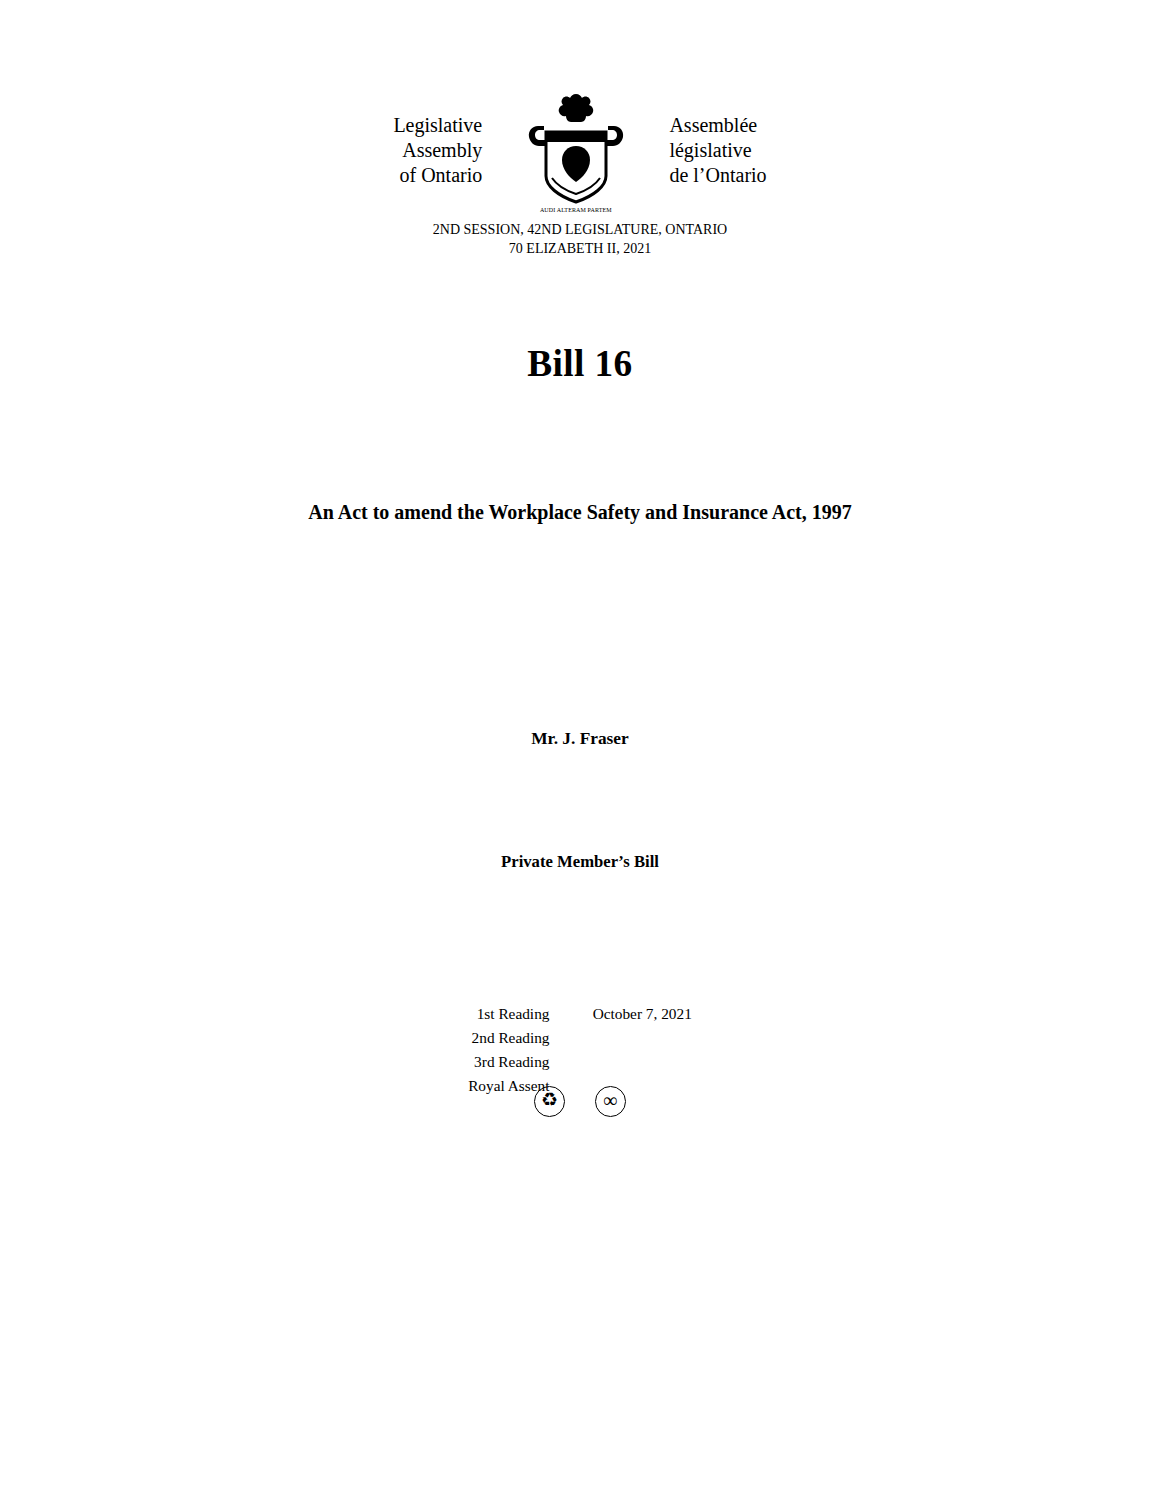Legislative
Assembly
of Ontario
AUDI ALTERAM PARTEM
Assemblée
législative
de l’Ontario
2ND SESSION, 42ND LEGISLATURE, ONTARIO
70 ELIZABETH II, 2021
Bill 16
An Act to amend the Workplace Safety and Insurance Act, 1997
Mr. J. Fraser
Private Member’s Bill
| 1st Reading | October 7, 2021 |
| 2nd Reading | |
| 3rd Reading | |
| Royal Assent | |
♻ ∞